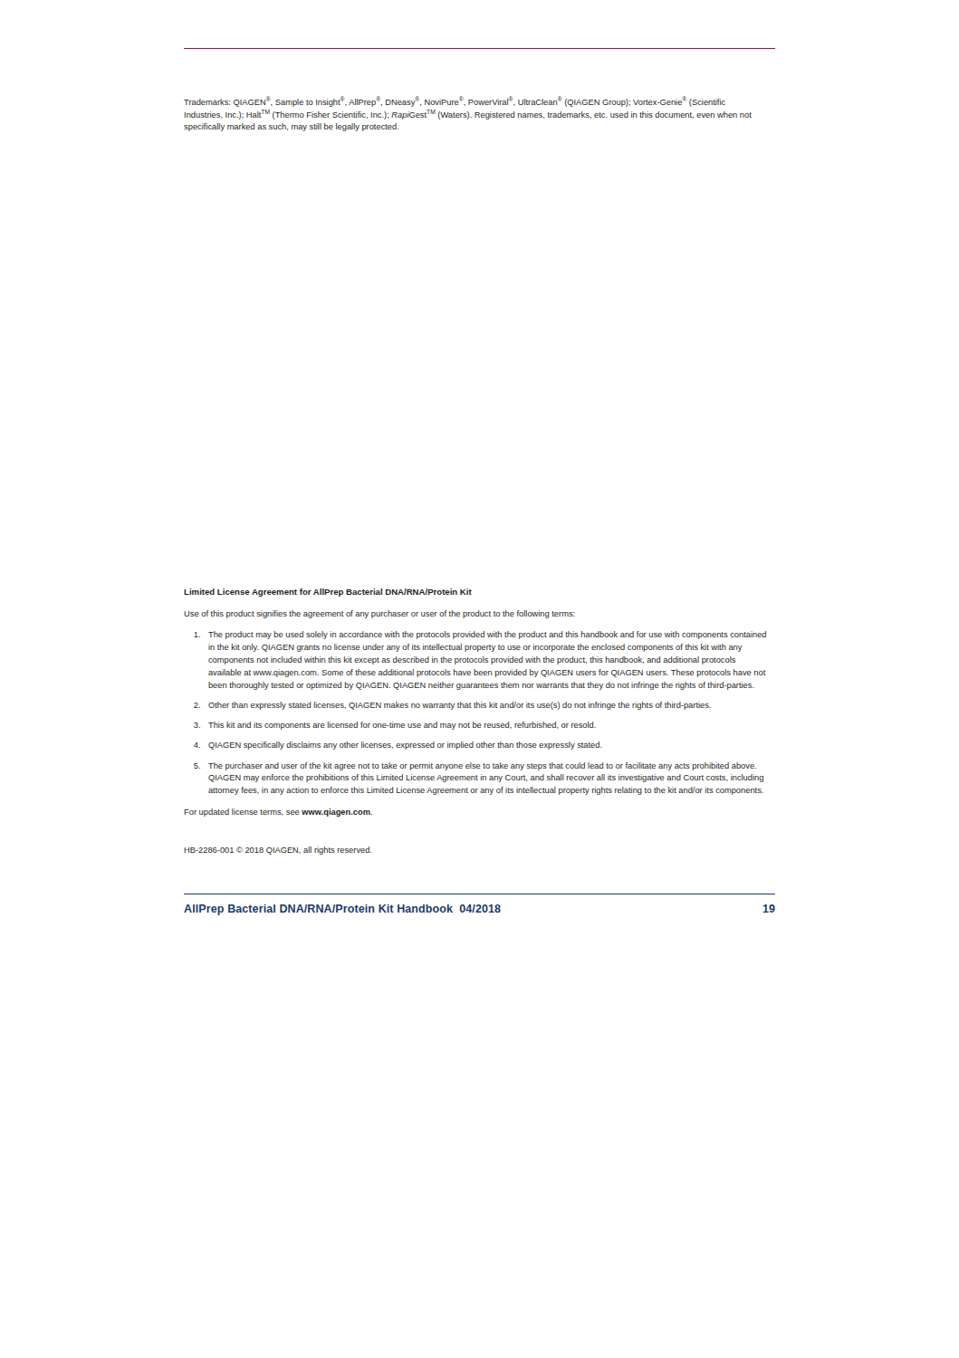Trademarks: QIAGEN®, Sample to Insight®, AllPrep®, DNeasy®, NoviPure®, PowerViral®, UltraClean® (QIAGEN Group); Vortex-Genie® (Scientific Industries, Inc.); HaltTM (Thermo Fisher Scientific, Inc.); Rapi GestTM (Waters). Registered names, trademarks, etc. used in this document, even when not specifically marked as such, may still be legally protected.
Limited License Agreement for AllPrep Bacterial DNA/RNA/Protein Kit
Use of this product signifies the agreement of any purchaser or user of the product to the following terms:
The product may be used solely in accordance with the protocols provided with the product and this handbook and for use with components contained in the kit only. QIAGEN grants no license under any of its intellectual property to use or incorporate the enclosed components of this kit with any components not included within this kit except as described in the protocols provided with the product, this handbook, and additional protocols available at www.qiagen.com. Some of these additional protocols have been provided by QIAGEN users for QIAGEN users. These protocols have not been thoroughly tested or optimized by QIAGEN. QIAGEN neither guarantees them nor warrants that they do not infringe the rights of third-parties.
Other than expressly stated licenses, QIAGEN makes no warranty that this kit and/or its use(s) do not infringe the rights of third-parties.
This kit and its components are licensed for one-time use and may not be reused, refurbished, or resold.
QIAGEN specifically disclaims any other licenses, expressed or implied other than those expressly stated.
The purchaser and user of the kit agree not to take or permit anyone else to take any steps that could lead to or facilitate any acts prohibited above. QIAGEN may enforce the prohibitions of this Limited License Agreement in any Court, and shall recover all its investigative and Court costs, including attorney fees, in any action to enforce this Limited License Agreement or any of its intellectual property rights relating to the kit and/or its components.
For updated license terms, see www.qiagen.com.
HB-2286-001 © 2018 QIAGEN, all rights reserved.
AllPrep Bacterial DNA/RNA/Protein Kit Handbook 04/2018 19